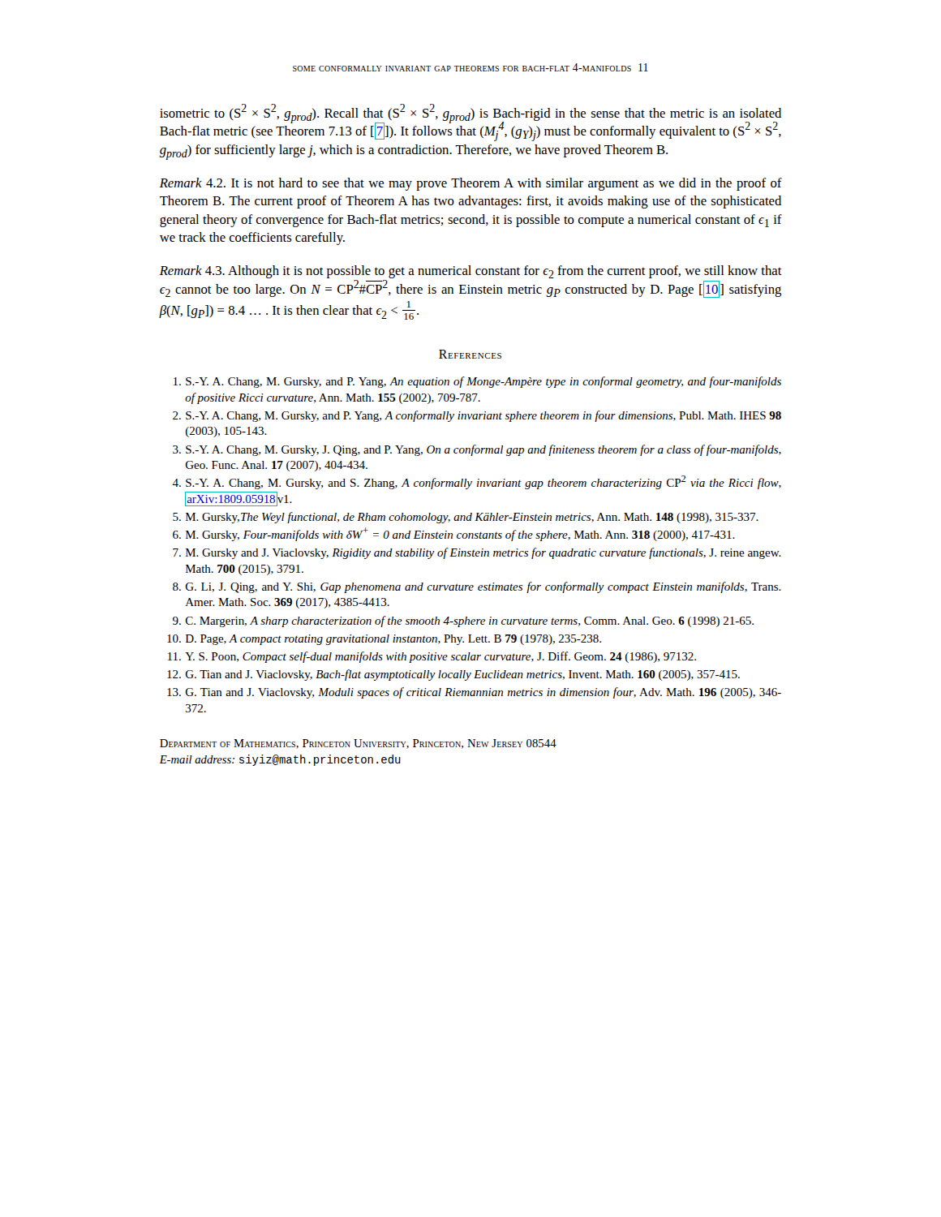some conformally invariant gap theorems for bach-flat 4-manifolds 11
isometric to (S2 × S2, gprod). Recall that (S2 × S2, gprod) is Bach-rigid in the sense that the metric is an isolated Bach-flat metric (see Theorem 7.13 of [7]). It follows that (Mj4, (gY)j) must be conformally equivalent to (S2 × S2, gprod) for sufficiently large j, which is a contradiction. Therefore, we have proved Theorem B.
Remark 4.2. It is not hard to see that we may prove Theorem A with similar argument as we did in the proof of Theorem B. The current proof of Theorem A has two advantages: first, it avoids making use of the sophisticated general theory of convergence for Bach-flat metrics; second, it is possible to compute a numerical constant of ϵ1 if we track the coefficients carefully.
Remark 4.3. Although it is not possible to get a numerical constant for ϵ2 from the current proof, we still know that ϵ2 cannot be too large. On N = CP2#CP2, there is an Einstein metric gP constructed by D. Page [10] satisfying β(N, [gP]) = 8.4 … . It is then clear that ϵ2 < 116.
References
1. S.-Y. A. Chang, M. Gursky, and P. Yang, An equation of Monge-Ampère type in conformal geometry, and four-manifolds of positive Ricci curvature, Ann. Math. 155 (2002), 709-787.
2. S.-Y. A. Chang, M. Gursky, and P. Yang, A conformally invariant sphere theorem in four dimensions, Publ. Math. IHES 98 (2003), 105-143.
3. S.-Y. A. Chang, M. Gursky, J. Qing, and P. Yang, On a conformal gap and finiteness theorem for a class of four-manifolds, Geo. Func. Anal. 17 (2007), 404-434.
4. S.-Y. A. Chang, M. Gursky, and S. Zhang, A conformally invariant gap theorem characterizing CP2 via the Ricci flow, arXiv:1809.05918v1.
5. M. Gursky,The Weyl functional, de Rham cohomology, and Kähler-Einstein metrics, Ann. Math. 148 (1998), 315-337.
6. M. Gursky, Four-manifolds with δW+ = 0 and Einstein constants of the sphere, Math. Ann. 318 (2000), 417-431.
7. M. Gursky and J. Viaclovsky, Rigidity and stability of Einstein metrics for quadratic curvature functionals, J. reine angew. Math. 700 (2015), 3791.
8. G. Li, J. Qing, and Y. Shi, Gap phenomena and curvature estimates for conformally compact Einstein manifolds, Trans. Amer. Math. Soc. 369 (2017), 4385-4413.
9. C. Margerin, A sharp characterization of the smooth 4-sphere in curvature terms, Comm. Anal. Geo. 6 (1998) 21-65.
10. D. Page, A compact rotating gravitational instanton, Phy. Lett. B 79 (1978), 235-238.
11. Y. S. Poon, Compact self-dual manifolds with positive scalar curvature, J. Diff. Geom. 24 (1986), 97132.
12. G. Tian and J. Viaclovsky, Bach-flat asymptotically locally Euclidean metrics, Invent. Math. 160 (2005), 357-415.
13. G. Tian and J. Viaclovsky, Moduli spaces of critical Riemannian metrics in dimension four, Adv. Math. 196 (2005), 346-372.
Department of Mathematics, Princeton University, Princeton, New Jersey 08544
E-mail address: siyiz@math.princeton.edu